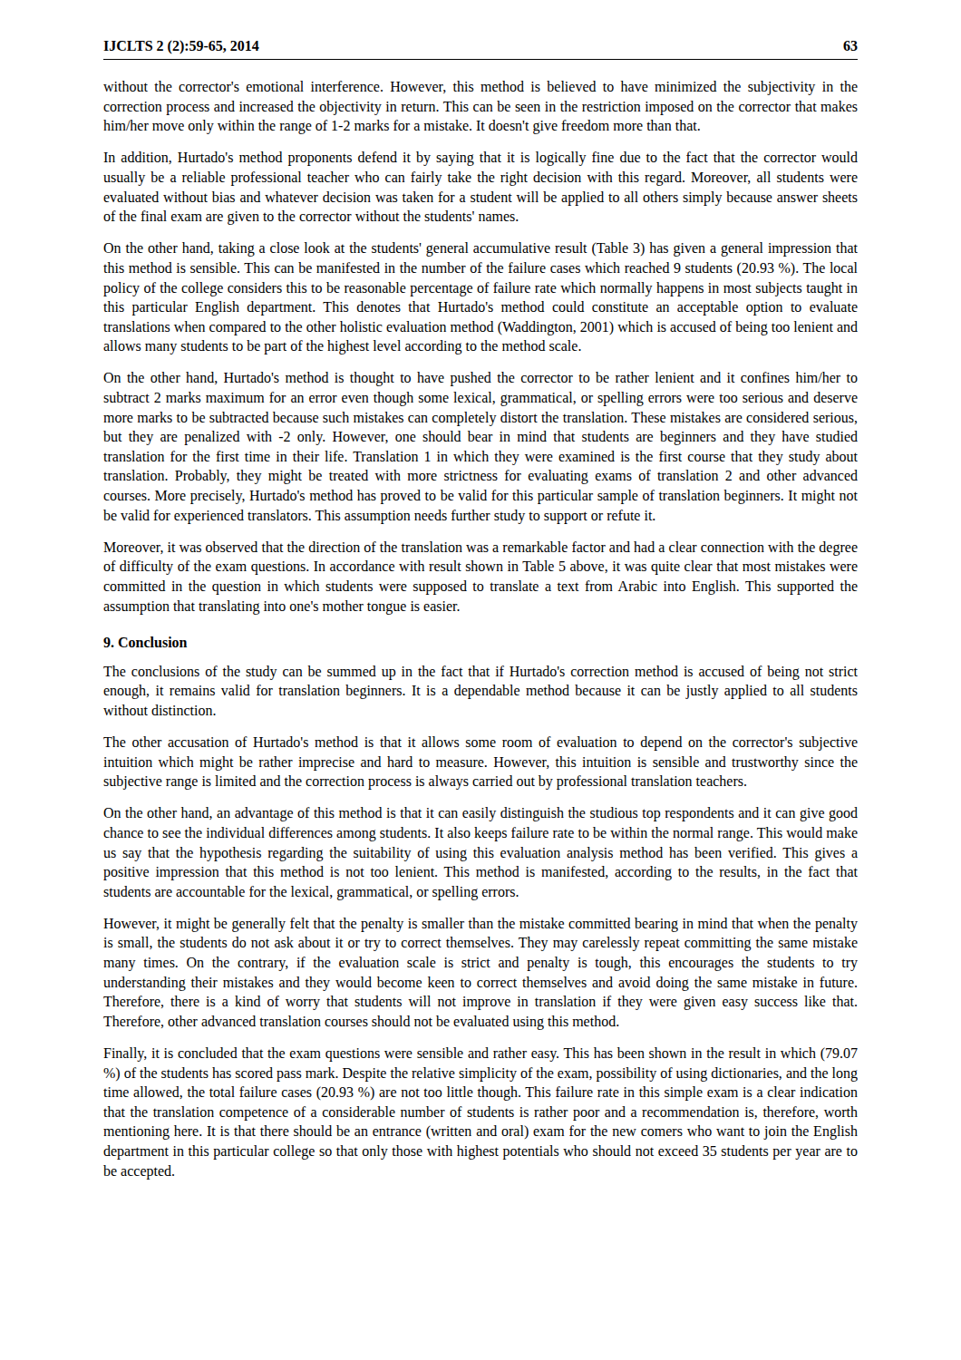IJCLTS 2 (2):59-65, 2014 63
without the corrector's emotional interference. However, this method is believed to have minimized the subjectivity in the correction process and increased the objectivity in return. This can be seen in the restriction imposed on the corrector that makes him/her move only within the range of 1-2 marks for a mistake. It doesn't give freedom more than that.
In addition, Hurtado's method proponents defend it by saying that it is logically fine due to the fact that the corrector would usually be a reliable professional teacher who can fairly take the right decision with this regard. Moreover, all students were evaluated without bias and whatever decision was taken for a student will be applied to all others simply because answer sheets of the final exam are given to the corrector without the students' names.
On the other hand, taking a close look at the students' general accumulative result (Table 3) has given a general impression that this method is sensible. This can be manifested in the number of the failure cases which reached 9 students (20.93 %). The local policy of the college considers this to be reasonable percentage of failure rate which normally happens in most subjects taught in this particular English department. This denotes that Hurtado's method could constitute an acceptable option to evaluate translations when compared to the other holistic evaluation method (Waddington, 2001) which is accused of being too lenient and allows many students to be part of the highest level according to the method scale.
On the other hand, Hurtado's method is thought to have pushed the corrector to be rather lenient and it confines him/her to subtract 2 marks maximum for an error even though some lexical, grammatical, or spelling errors were too serious and deserve more marks to be subtracted because such mistakes can completely distort the translation. These mistakes are considered serious, but they are penalized with -2 only. However, one should bear in mind that students are beginners and they have studied translation for the first time in their life. Translation 1 in which they were examined is the first course that they study about translation. Probably, they might be treated with more strictness for evaluating exams of translation 2 and other advanced courses. More precisely, Hurtado's method has proved to be valid for this particular sample of translation beginners. It might not be valid for experienced translators. This assumption needs further study to support or refute it.
Moreover, it was observed that the direction of the translation was a remarkable factor and had a clear connection with the degree of difficulty of the exam questions. In accordance with result shown in Table 5 above, it was quite clear that most mistakes were committed in the question in which students were supposed to translate a text from Arabic into English. This supported the assumption that translating into one's mother tongue is easier.
9. Conclusion
The conclusions of the study can be summed up in the fact that if Hurtado's correction method is accused of being not strict enough, it remains valid for translation beginners. It is a dependable method because it can be justly applied to all students without distinction.
The other accusation of Hurtado's method is that it allows some room of evaluation to depend on the corrector's subjective intuition which might be rather imprecise and hard to measure. However, this intuition is sensible and trustworthy since the subjective range is limited and the correction process is always carried out by professional translation teachers.
On the other hand, an advantage of this method is that it can easily distinguish the studious top respondents and it can give good chance to see the individual differences among students. It also keeps failure rate to be within the normal range. This would make us say that the hypothesis regarding the suitability of using this evaluation analysis method has been verified. This gives a positive impression that this method is not too lenient. This method is manifested, according to the results, in the fact that students are accountable for the lexical, grammatical, or spelling errors.
However, it might be generally felt that the penalty is smaller than the mistake committed bearing in mind that when the penalty is small, the students do not ask about it or try to correct themselves. They may carelessly repeat committing the same mistake many times. On the contrary, if the evaluation scale is strict and penalty is tough, this encourages the students to try understanding their mistakes and they would become keen to correct themselves and avoid doing the same mistake in future. Therefore, there is a kind of worry that students will not improve in translation if they were given easy success like that. Therefore, other advanced translation courses should not be evaluated using this method.
Finally, it is concluded that the exam questions were sensible and rather easy. This has been shown in the result in which (79.07 %) of the students has scored pass mark. Despite the relative simplicity of the exam, possibility of using dictionaries, and the long time allowed, the total failure cases (20.93 %) are not too little though. This failure rate in this simple exam is a clear indication that the translation competence of a considerable number of students is rather poor and a recommendation is, therefore, worth mentioning here. It is that there should be an entrance (written and oral) exam for the new comers who want to join the English department in this particular college so that only those with highest potentials who should not exceed 35 students per year are to be accepted.